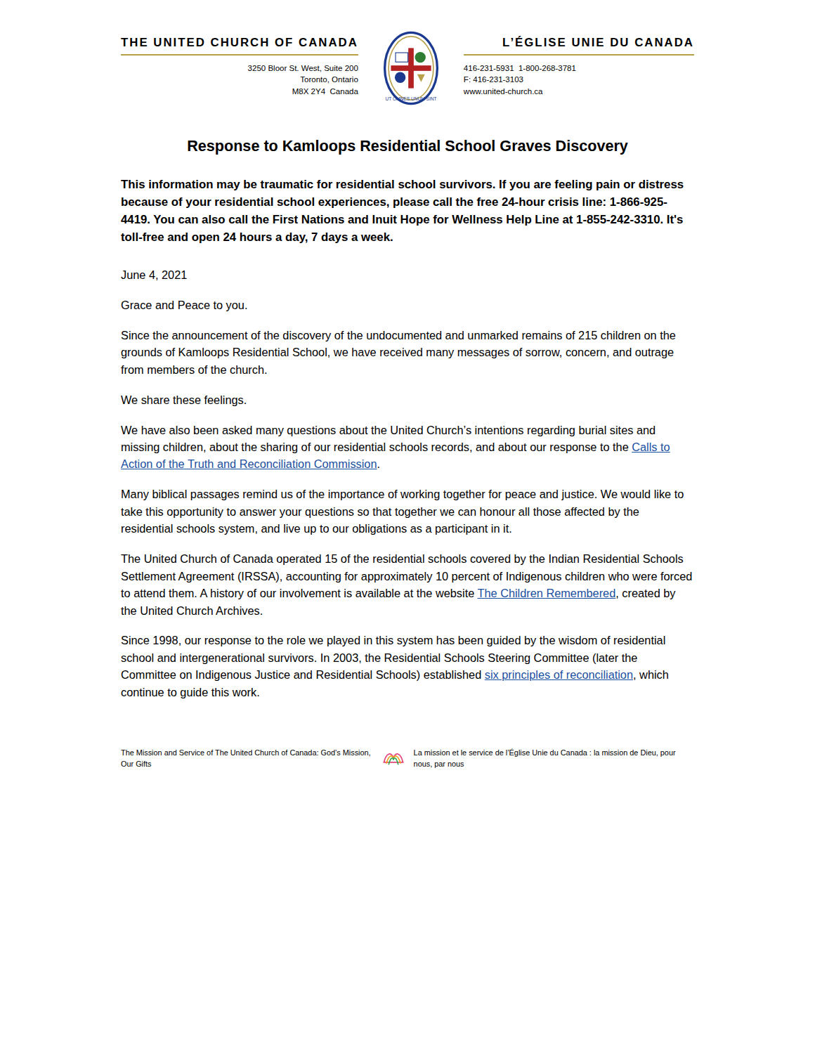THE UNITED CHURCH OF CANADA
3250 Bloor St. West, Suite 200
Toronto, Ontario
M8X 2Y4 Canada
UT OMNES UNUM SINT
L’ÉGLISE UNIE DU CANADA
416-231-5931 1-800-268-3781
F: 416-231-3103
www.united-church.ca
Response to Kamloops Residential School Graves Discovery
This information may be traumatic for residential school survivors. If you are feeling pain or distress because of your residential school experiences, please call the free 24-hour crisis line: 1-866-925-4419. You can also call the First Nations and Inuit Hope for Wellness Help Line at 1-855-242-3310. It's toll-free and open 24 hours a day, 7 days a week.
June 4, 2021
Grace and Peace to you.
Since the announcement of the discovery of the undocumented and unmarked remains of 215 children on the grounds of Kamloops Residential School, we have received many messages of sorrow, concern, and outrage from members of the church.
We share these feelings.
We have also been asked many questions about the United Church’s intentions regarding burial sites and missing children, about the sharing of our residential schools records, and about our response to the Calls to Action of the Truth and Reconciliation Commission.
Many biblical passages remind us of the importance of working together for peace and justice. We would like to take this opportunity to answer your questions so that together we can honour all those affected by the residential schools system, and live up to our obligations as a participant in it.
The United Church of Canada operated 15 of the residential schools covered by the Indian Residential Schools Settlement Agreement (IRSSA), accounting for approximately 10 percent of Indigenous children who were forced to attend them. A history of our involvement is available at the website The Children Remembered, created by the United Church Archives.
Since 1998, our response to the role we played in this system has been guided by the wisdom of residential school and intergenerational survivors. In 2003, the Residential Schools Steering Committee (later the Committee on Indigenous Justice and Residential Schools) established six principles of reconciliation, which continue to guide this work.
The Mission and Service of The United Church of Canada: God’s Mission, Our Gifts La mission et le service de l’Église Unie du Canada : la mission de Dieu, pour nous, par nous